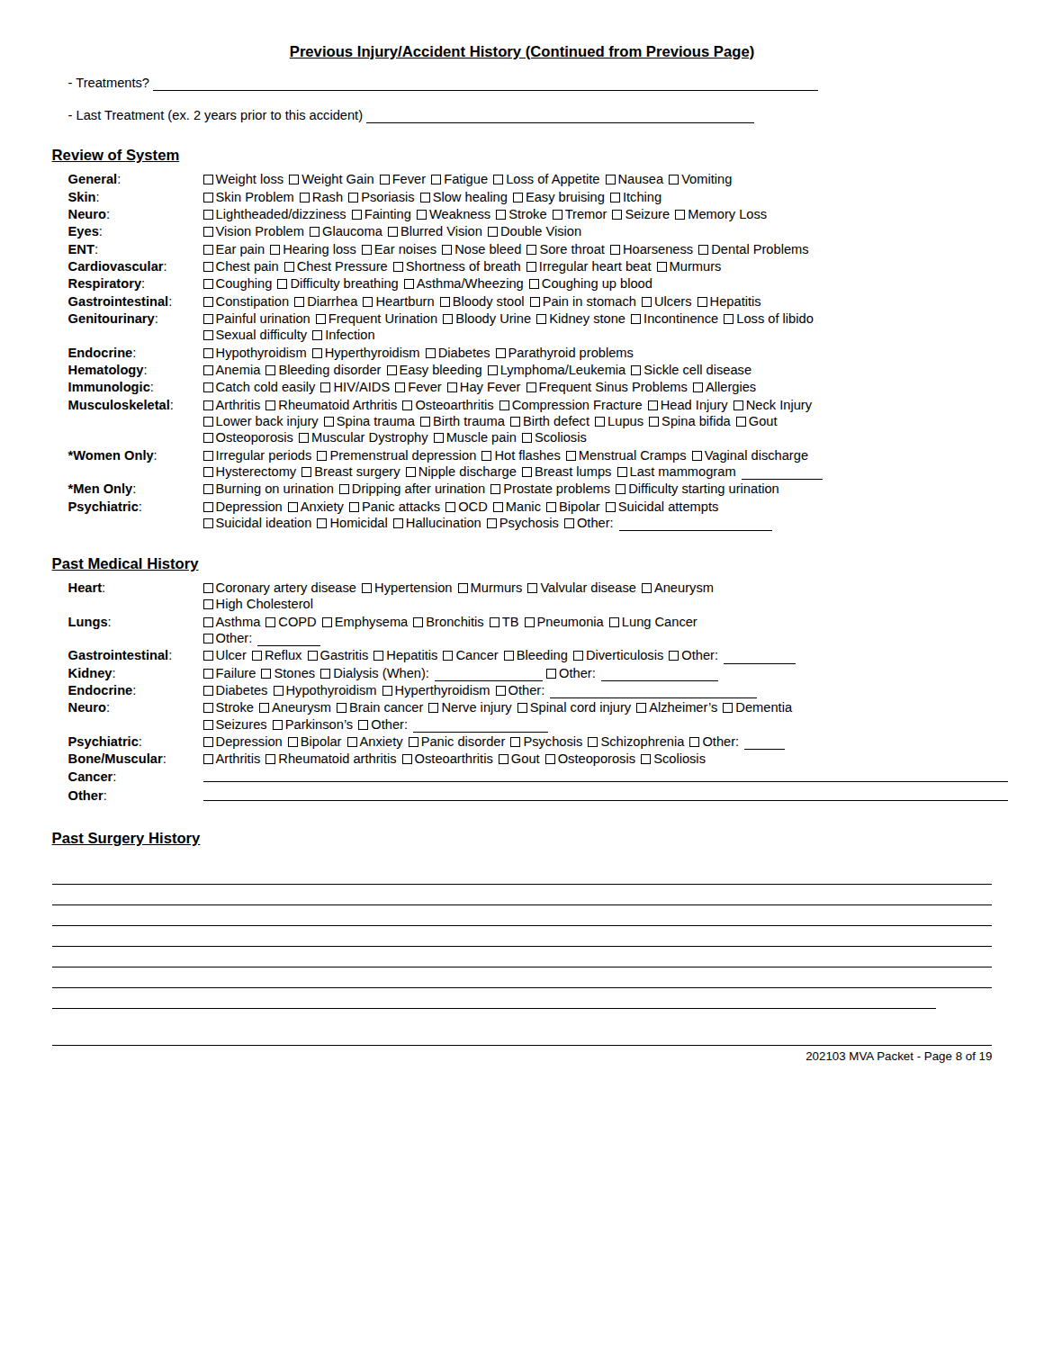Previous Injury/Accident History (Continued from Previous Page)
- Treatments?
- Last Treatment (ex. 2 years prior to this accident)
Review of System
| General : | Weight loss Weight Gain Fever Fatigue Loss of Appetite Nausea Vomiting |
| Skin : | Skin Problem Rash Psoriasis Slow healing Easy bruising Itching |
| Neuro : | Lightheaded/dizziness Fainting Weakness Stroke Tremor Seizure Memory Loss |
| Eyes : | Vision Problem Glaucoma Blurred Vision Double Vision |
| ENT : | Ear pain Hearing loss Ear noises Nose bleed Sore throat Hoarseness Dental Problems |
| Cardiovascular : | Chest pain Chest Pressure Shortness of breath Irregular heart beat Murmurs |
| Respiratory : | Coughing Difficulty breathing Asthma/Wheezing Coughing up blood |
| Gastrointestinal : | Constipation Diarrhea Heartburn Bloody stool Pain in stomach Ulcers Hepatitis |
| Genitourinary : | Painful urination Frequent Urination Bloody Urine Kidney stone Incontinence Loss of libido Sexual difficulty Infection |
| Endocrine : | Hypothyroidism Hyperthyroidism Diabetes Parathyroid problems |
| Hematology : | Anemia Bleeding disorder Easy bleeding Lymphoma/Leukemia Sickle cell disease |
| Immunologic : | Catch cold easily HIV/AIDS Fever Hay Fever Frequent Sinus Problems Allergies |
| Musculoskeletal : | Arthritis Rheumatoid Arthritis Osteoarthritis Compression Fracture Head Injury Neck Injury Lower back injury Spina trauma Birth trauma Birth defect Lupus Spina bifida Gout Osteoporosis Muscular Dystrophy Muscle pain Scoliosis |
| *Women Only : | Irregular periods Premenstrual depression Hot flashes Menstrual Cramps Vaginal discharge Hysterectomy Breast surgery Nipple discharge Breast lumps Last mammogram |
| *Men Only : | Burning on urination Dripping after urination Prostate problems Difficulty starting urination |
| Psychiatric : | Depression Anxiety Panic attacks OCD Manic Bipolar Suicidal attempts Suicidal ideation Homicidal Hallucination Psychosis Other: |
Past Medical History
| Heart : | Coronary artery disease Hypertension Murmurs Valvular disease Aneurysm High Cholesterol |
| Lungs : | Asthma COPD Emphysema Bronchitis TB Pneumonia Lung Cancer Other: |
| Gastrointestinal : | Ulcer Reflux Gastritis Hepatitis Cancer Bleeding Diverticulosis Other: |
| Kidney : | Failure Stones Dialysis (When): Other: |
| Endocrine : | Diabetes Hypothyroidism Hyperthyroidism Other: |
| Neuro : | Stroke Aneurysm Brain cancer Nerve injury Spinal cord injury Alzheimer’s Dementia Seizures Parkinson’s Other: |
| Psychiatric : | Depression Bipolar Anxiety Panic disorder Psychosis Schizophrenia Other: |
| Bone/Muscular : | Arthritis Rheumatoid arthritis Osteoarthritis Gout Osteoporosis Scoliosis |
| Cancer : | |
| Other : | |
Past Surgery History
202103 MVA Packet - Page 8 of 19